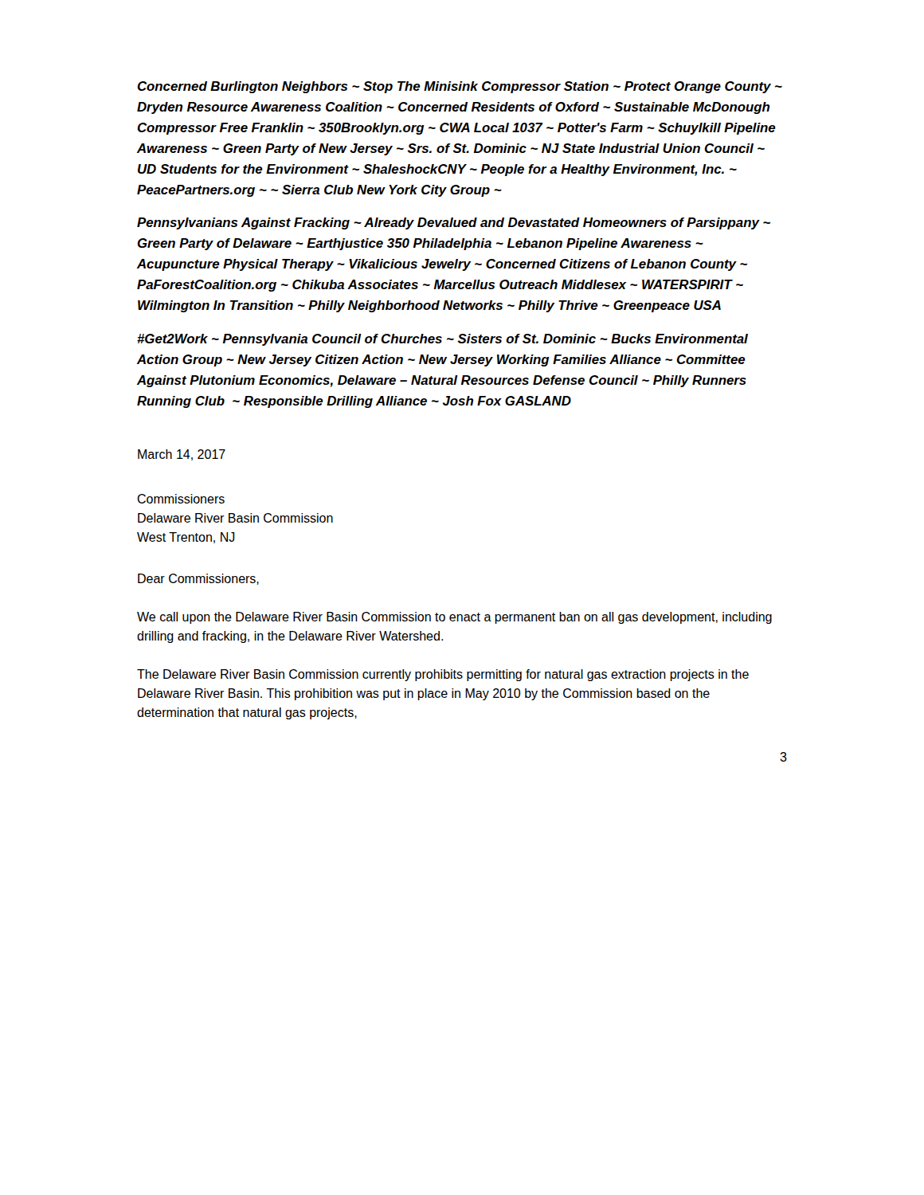Concerned Burlington Neighbors ~ Stop The Minisink Compressor Station ~ Protect Orange County ~ Dryden Resource Awareness Coalition ~ Concerned Residents of Oxford ~ Sustainable McDonough Compressor Free Franklin ~ 350Brooklyn.org ~ CWA Local 1037 ~ Potter's Farm ~ Schuylkill Pipeline Awareness ~ Green Party of New Jersey ~ Srs. of St. Dominic ~ NJ State Industrial Union Council ~ UD Students for the Environment ~ ShaleshockCNY ~ People for a Healthy Environment, Inc. ~ PeacePartners.org ~ ~ Sierra Club New York City Group ~
Pennsylvanians Against Fracking ~ Already Devalued and Devastated Homeowners of Parsippany ~ Green Party of Delaware ~ Earthjustice 350 Philadelphia ~ Lebanon Pipeline Awareness ~ Acupuncture Physical Therapy ~ Vikalicious Jewelry ~ Concerned Citizens of Lebanon County ~ PaForestCoalition.org ~ Chikuba Associates ~ Marcellus Outreach Middlesex ~ WATERSPIRIT ~ Wilmington In Transition ~ Philly Neighborhood Networks ~ Philly Thrive ~ Greenpeace USA
#Get2Work ~ Pennsylvania Council of Churches ~ Sisters of St. Dominic ~ Bucks Environmental Action Group ~ New Jersey Citizen Action ~ New Jersey Working Families Alliance ~ Committee Against Plutonium Economics, Delaware – Natural Resources Defense Council ~ Philly Runners Running Club ~ Responsible Drilling Alliance ~ Josh Fox GASLAND
March 14, 2017
Commissioners
Delaware River Basin Commission
West Trenton, NJ
Dear Commissioners,
We call upon the Delaware River Basin Commission to enact a permanent ban on all gas development, including drilling and fracking, in the Delaware River Watershed.
The Delaware River Basin Commission currently prohibits permitting for natural gas extraction projects in the Delaware River Basin. This prohibition was put in place in May 2010 by the Commission based on the determination that natural gas projects,
3